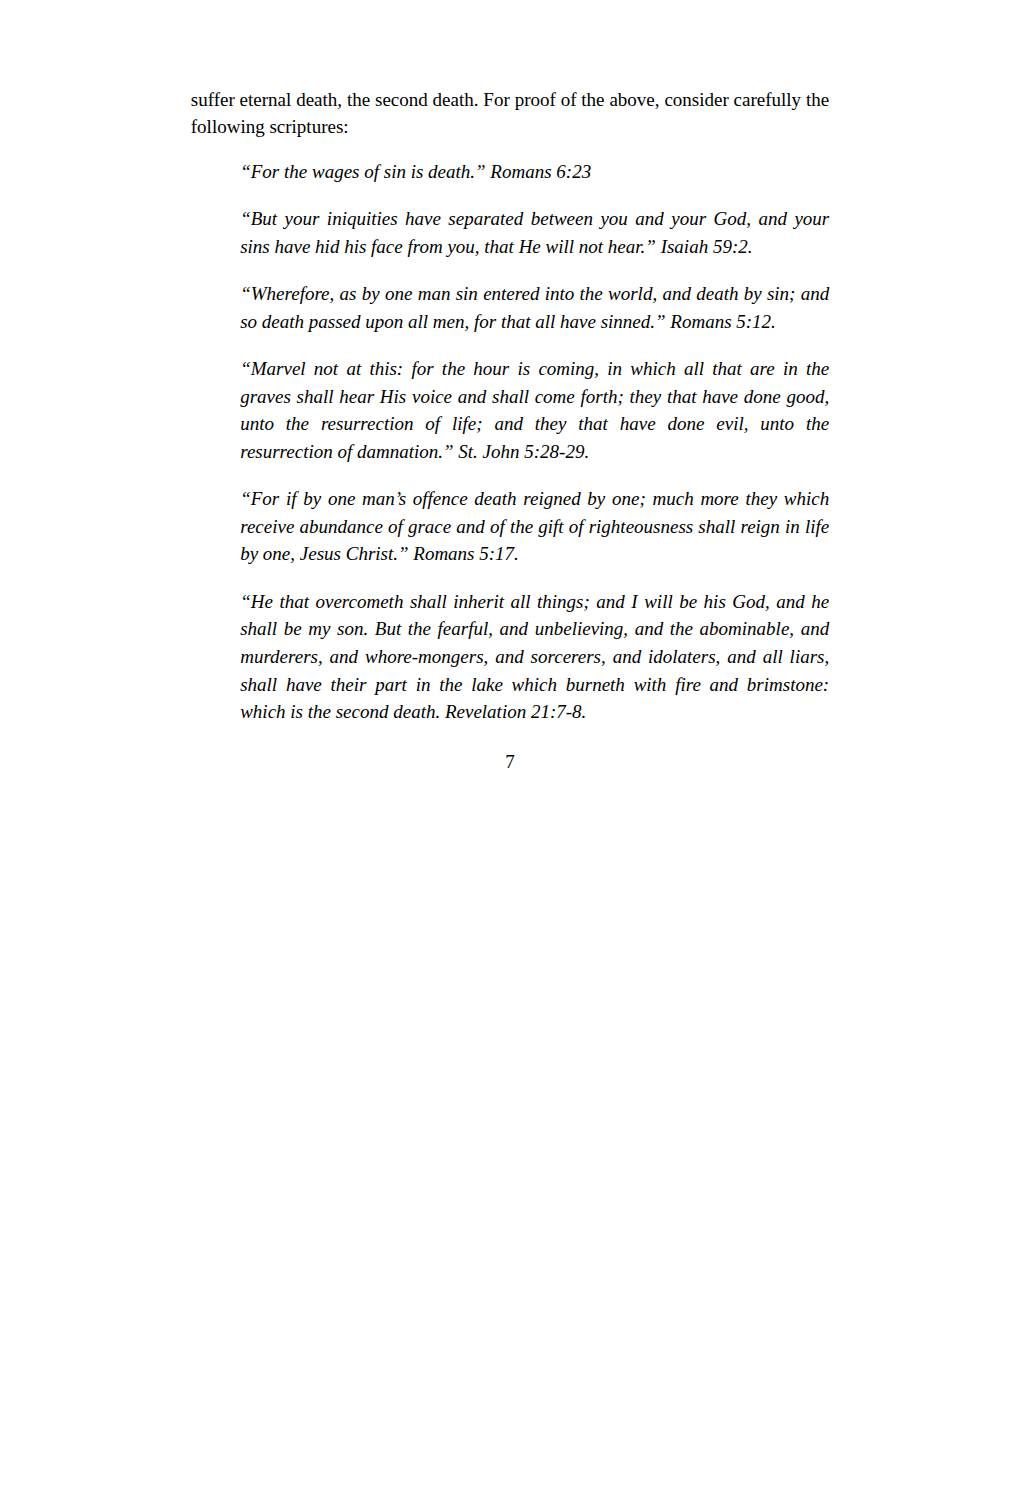suffer eternal death, the second death. For proof of the above, consider carefully the following scriptures:
“For the wages of sin is death.” Romans 6:23
“But your iniquities have separated between you and your God, and your sins have hid his face from you, that He will not hear.” Isaiah 59:2.
“Wherefore, as by one man sin entered into the world, and death by sin; and so death passed upon all men, for that all have sinned.” Romans 5:12.
“Marvel not at this: for the hour is coming, in which all that are in the graves shall hear His voice and shall come forth; they that have done good, unto the resurrection of life; and they that have done evil, unto the resurrection of damnation.” St. John 5:28-29.
“For if by one man’s offence death reigned by one; much more they which receive abundance of grace and of the gift of righteousness shall reign in life by one, Jesus Christ.” Romans 5:17.
“He that overcometh shall inherit all things; and I will be his God, and he shall be my son. But the fearful, and unbelieving, and the abominable, and murderers, and whore-mongers, and sorcerers, and idolaters, and all liars, shall have their part in the lake which burneth with fire and brimstone: which is the second death. Revelation 21:7-8.
7